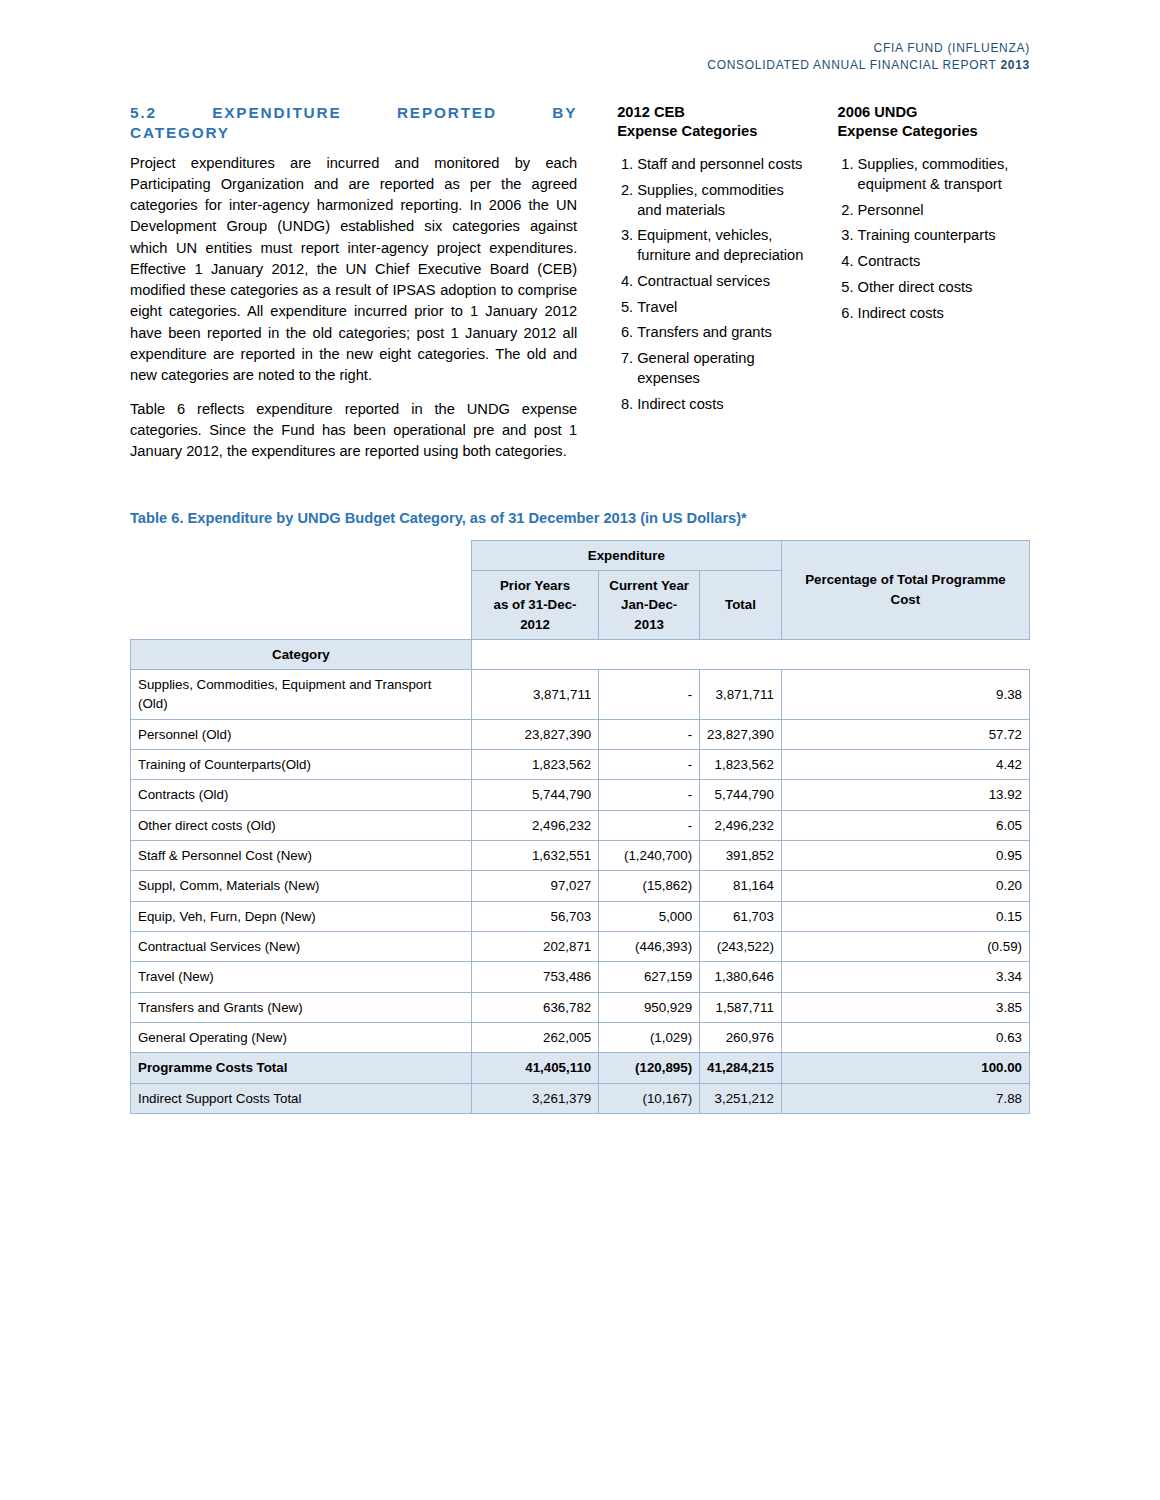CFIA FUND (INFLUENZA)
CONSOLIDATED ANNUAL FINANCIAL REPORT 2013
5.2 EXPENDITURE REPORTED BY CATEGORY
Project expenditures are incurred and monitored by each Participating Organization and are reported as per the agreed categories for inter-agency harmonized reporting. In 2006 the UN Development Group (UNDG) established six categories against which UN entities must report inter-agency project expenditures. Effective 1 January 2012, the UN Chief Executive Board (CEB) modified these categories as a result of IPSAS adoption to comprise eight categories. All expenditure incurred prior to 1 January 2012 have been reported in the old categories; post 1 January 2012 all expenditure are reported in the new eight categories. The old and new categories are noted to the right.
Table 6 reflects expenditure reported in the UNDG expense categories. Since the Fund has been operational pre and post 1 January 2012, the expenditures are reported using both categories.
2012 CEB
Expense Categories
Staff and personnel costs
Supplies, commodities and materials
Equipment, vehicles, furniture and depreciation
Contractual services
Travel
Transfers and grants
General operating expenses
Indirect costs
2006 UNDG
Expense Categories
Supplies, commodities, equipment & transport
Personnel
Training counterparts
Contracts
Other direct costs
Indirect costs
Table 6. Expenditure by UNDG Budget Category, as of 31 December 2013 (in US Dollars)*
| | Expenditure | Percentage of Total Programme Cost |
| --- | --- | --- |
| Prior Years as of 31-Dec-2012 | Current Year Jan-Dec-2013 | Total |
| Category | | | | |
| Supplies, Commodities, Equipment and Transport (Old) | 3,871,711 | - | 3,871,711 | 9.38 |
| Personnel (Old) | 23,827,390 | - | 23,827,390 | 57.72 |
| Training of Counterparts(Old) | 1,823,562 | - | 1,823,562 | 4.42 |
| Contracts (Old) | 5,744,790 | - | 5,744,790 | 13.92 |
| Other direct costs (Old) | 2,496,232 | - | 2,496,232 | 6.05 |
| Staff & Personnel Cost (New) | 1,632,551 | (1,240,700) | 391,852 | 0.95 |
| Suppl, Comm, Materials (New) | 97,027 | (15,862) | 81,164 | 0.20 |
| Equip, Veh, Furn, Depn (New) | 56,703 | 5,000 | 61,703 | 0.15 |
| Contractual Services (New) | 202,871 | (446,393) | (243,522) | (0.59) |
| Travel (New) | 753,486 | 627,159 | 1,380,646 | 3.34 |
| Transfers and Grants (New) | 636,782 | 950,929 | 1,587,711 | 3.85 |
| General Operating (New) | 262,005 | (1,029) | 260,976 | 0.63 |
| Programme Costs Total | 41,405,110 | (120,895) | 41,284,215 | 100.00 |
| Indirect Support Costs Total | 3,261,379 | (10,167) | 3,251,212 | 7.88 |